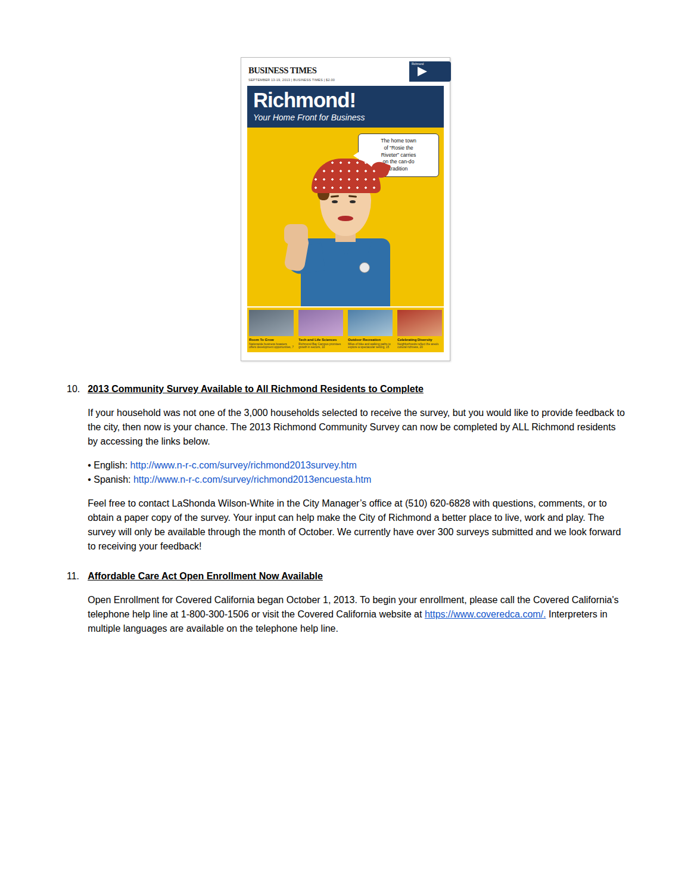Richmond
BUSINESS TIMES
SEPTEMBER 13-19, 2013 | BUSINESS TIMES | $2.00
Richmond!
Your Home Front for Business
The home town
of “Rosie the
Riveter” carries
on the can-do
tradition
Room To Grow
Nationwide business boasters offers development opportunities, 7
Tech and Life Sciences
Richmond Bay Campus promises growth in sectors, 10
Outdoor Recreation
Miles of bike and walking paths to explore a spectacular setting, 15
Celebrating Diversity
Neighborhoods reflect the area's cultural richness, 20
2013 Community Survey Available to All Richmond Residents to Complete
If your household was not one of the 3,000 households selected to receive the survey, but you would like to provide feedback to the city, then now is your chance. The 2013 Richmond Community Survey can now be completed by ALL Richmond residents by accessing the links below.
• English: http://www.n-r-c.com/survey/richmond2013survey.htm
• Spanish: http://www.n-r-c.com/survey/richmond2013encuesta.htm
Feel free to contact LaShonda Wilson-White in the City Manager’s office at (510) 620-6828 with questions, comments, or to obtain a paper copy of the survey. Your input can help make the City of Richmond a better place to live, work and play. The survey will only be available through the month of October. We currently have over 300 surveys submitted and we look forward to receiving your feedback!
Affordable Care Act Open Enrollment Now Available
Open Enrollment for Covered California began October 1, 2013. To begin your enrollment, please call the Covered California's telephone help line at 1-800-300-1506 or visit the Covered California website at https://www.coveredca.com/. Interpreters in multiple languages are available on the telephone help line.